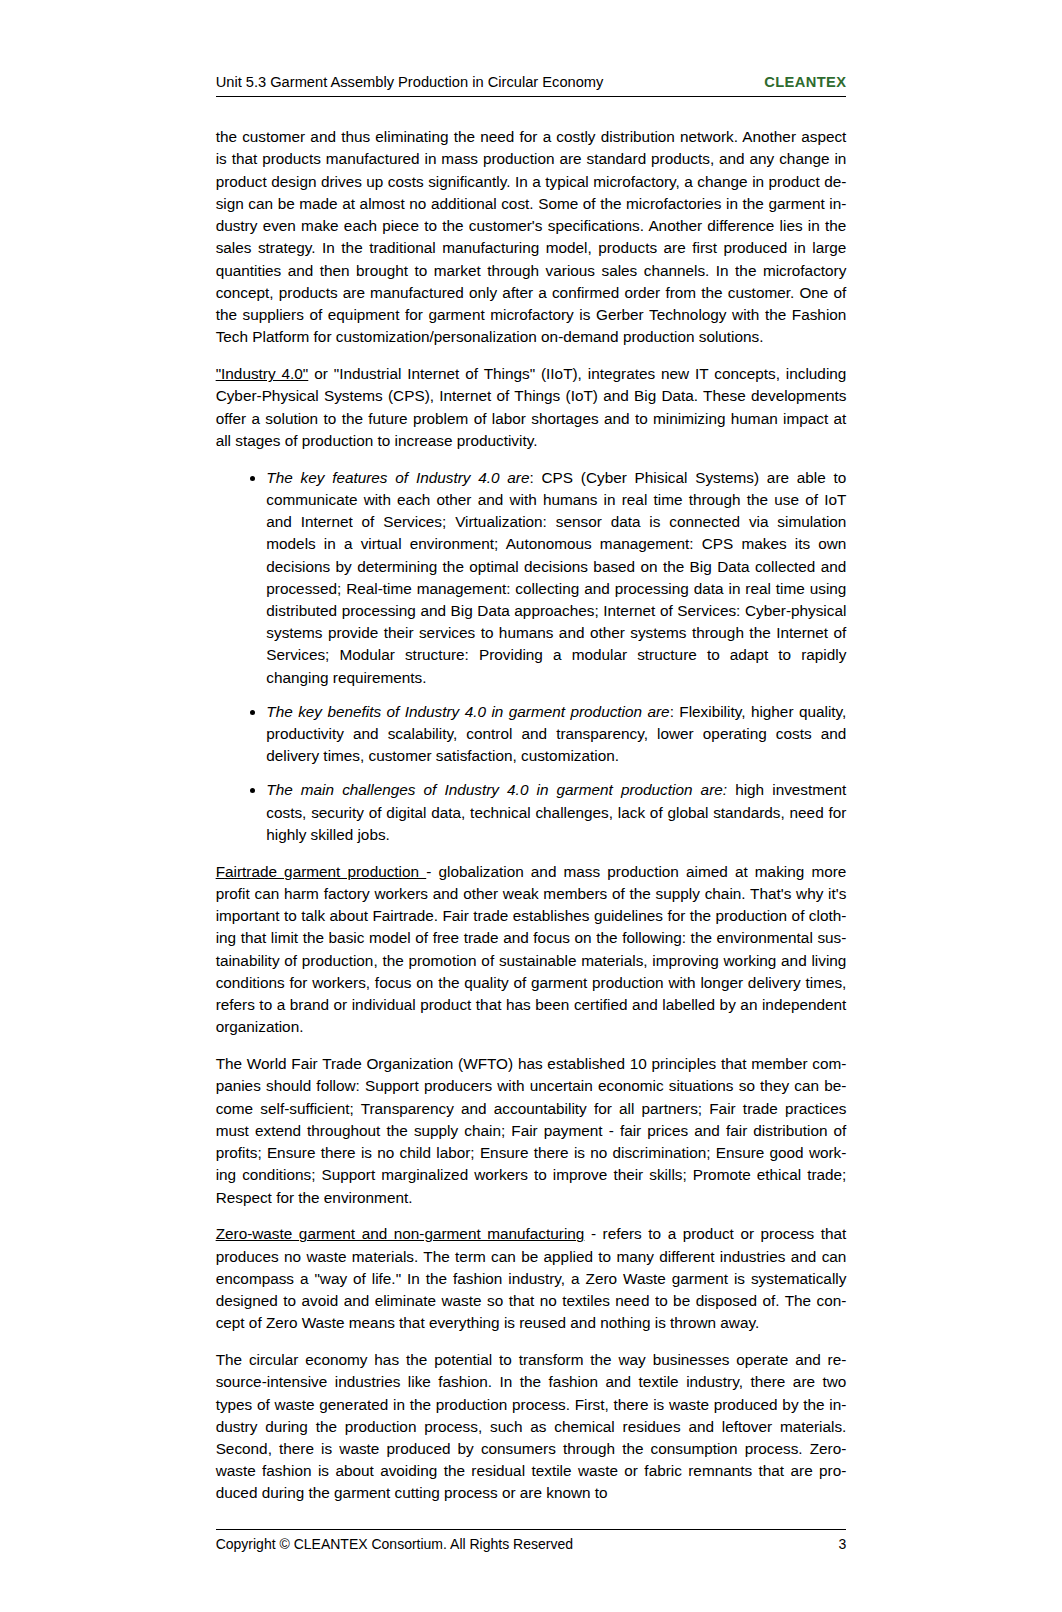Unit 5.3 Garment Assembly Production in Circular Economy CLEANTEX
the customer and thus eliminating the need for a costly distribution network. Another aspect is that products manufactured in mass production are standard products, and any change in product design drives up costs significantly. In a typical microfactory, a change in product design can be made at almost no additional cost. Some of the microfactories in the garment industry even make each piece to the customer's specifications. Another difference lies in the sales strategy. In the traditional manufacturing model, products are first produced in large quantities and then brought to market through various sales channels. In the microfactory concept, products are manufactured only after a confirmed order from the customer. One of the suppliers of equipment for garment microfactory is Gerber Technology with the Fashion Tech Platform for customization/personalization on-demand production solutions.
"Industry 4.0" or "Industrial Internet of Things" (IIoT), integrates new IT concepts, including Cyber-Physical Systems (CPS), Internet of Things (IoT) and Big Data. These developments offer a solution to the future problem of labor shortages and to minimizing human impact at all stages of production to increase productivity.
The key features of Industry 4.0 are: CPS (Cyber Phisical Systems) are able to communicate with each other and with humans in real time through the use of IoT and Internet of Services; Virtualization: sensor data is connected via simulation models in a virtual environment; Autonomous management: CPS makes its own decisions by determining the optimal decisions based on the Big Data collected and processed; Real-time management: collecting and processing data in real time using distributed processing and Big Data approaches; Internet of Services: Cyber-physical systems provide their services to humans and other systems through the Internet of Services; Modular structure: Providing a modular structure to adapt to rapidly changing requirements.
The key benefits of Industry 4.0 in garment production are: Flexibility, higher quality, productivity and scalability, control and transparency, lower operating costs and delivery times, customer satisfaction, customization.
The main challenges of Industry 4.0 in garment production are: high investment costs, security of digital data, technical challenges, lack of global standards, need for highly skilled jobs.
Fairtrade garment production - globalization and mass production aimed at making more profit can harm factory workers and other weak members of the supply chain. That's why it's important to talk about Fairtrade. Fair trade establishes guidelines for the production of clothing that limit the basic model of free trade and focus on the following: the environmental sustainability of production, the promotion of sustainable materials, improving working and living conditions for workers, focus on the quality of garment production with longer delivery times, refers to a brand or individual product that has been certified and labelled by an independent organization.
The World Fair Trade Organization (WFTO) has established 10 principles that member companies should follow: Support producers with uncertain economic situations so they can become self-sufficient; Transparency and accountability for all partners; Fair trade practices must extend throughout the supply chain; Fair payment - fair prices and fair distribution of profits; Ensure there is no child labor; Ensure there is no discrimination; Ensure good working conditions; Support marginalized workers to improve their skills; Promote ethical trade; Respect for the environment.
Zero-waste garment and non-garment manufacturing - refers to a product or process that produces no waste materials. The term can be applied to many different industries and can encompass a "way of life." In the fashion industry, a Zero Waste garment is systematically designed to avoid and eliminate waste so that no textiles need to be disposed of. The concept of Zero Waste means that everything is reused and nothing is thrown away.
The circular economy has the potential to transform the way businesses operate and resource-intensive industries like fashion. In the fashion and textile industry, there are two types of waste generated in the production process. First, there is waste produced by the industry during the production process, such as chemical residues and leftover materials. Second, there is waste produced by consumers through the consumption process. Zero-waste fashion is about avoiding the residual textile waste or fabric remnants that are produced during the garment cutting process or are known to
Copyright © CLEANTEX Consortium. All Rights Reserved 3